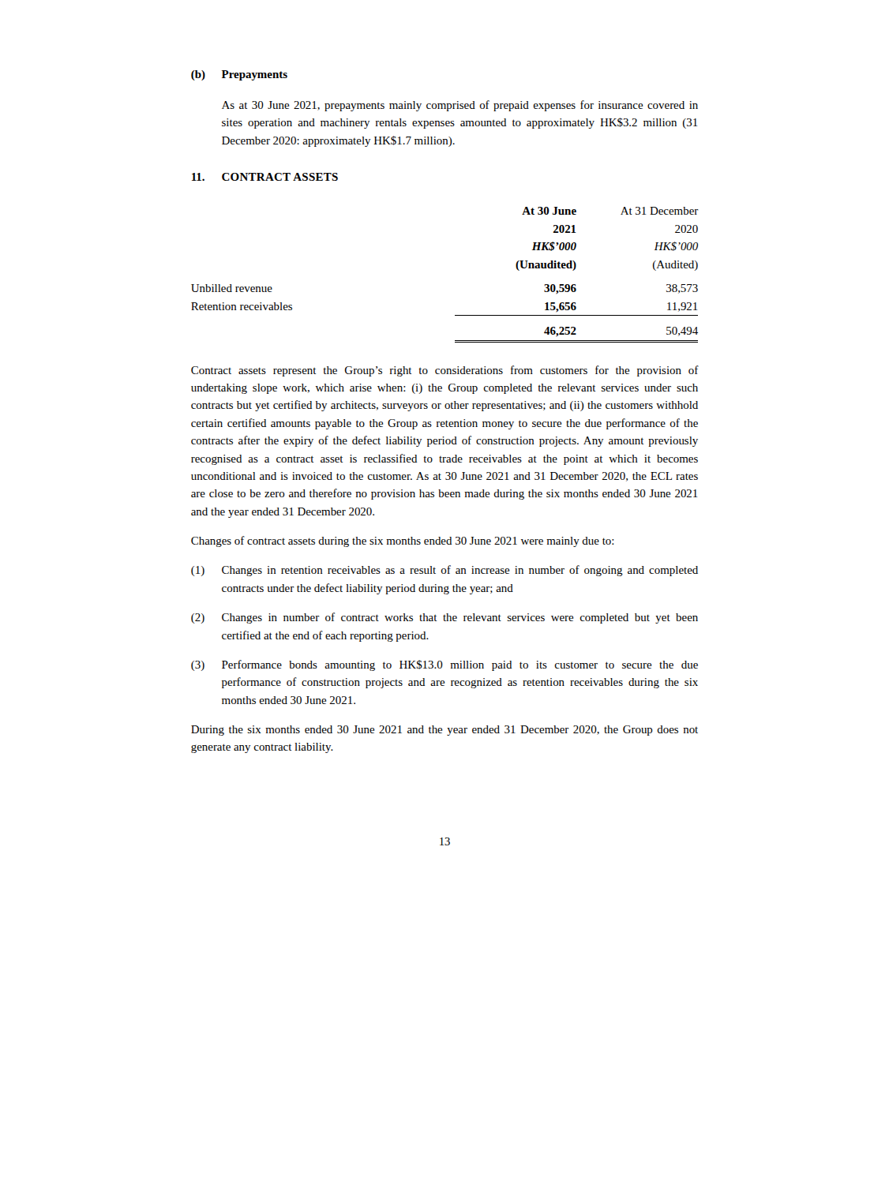(b)
Prepayments
As at 30 June 2021, prepayments mainly comprised of prepaid expenses for insurance covered in sites operation and machinery rentals expenses amounted to approximately HK$3.2 million (31 December 2020: approximately HK$1.7 million).
11.
CONTRACT ASSETS
| | At 30 June | At 31 December |
| | 2021 | 2020 |
| | HK$’000 | HK$’000 |
| | (Unaudited) | (Audited) |
| Unbilled revenue | 30,596 | 38,573 |
| Retention receivables | 15,656 | 11,921 |
| | 46,252 | 50,494 |
Contract assets represent the Group’s right to considerations from customers for the provision of undertaking slope work, which arise when: (i) the Group completed the relevant services under such contracts but yet certified by architects, surveyors or other representatives; and (ii) the customers withhold certain certified amounts payable to the Group as retention money to secure the due performance of the contracts after the expiry of the defect liability period of construction projects. Any amount previously recognised as a contract asset is reclassified to trade receivables at the point at which it becomes unconditional and is invoiced to the customer. As at 30 June 2021 and 31 December 2020, the ECL rates are close to be zero and therefore no provision has been made during the six months ended 30 June 2021 and the year ended 31 December 2020.
Changes of contract assets during the six months ended 30 June 2021 were mainly due to:
(1)
Changes in retention receivables as a result of an increase in number of ongoing and completed contracts under the defect liability period during the year; and
(2)
Changes in number of contract works that the relevant services were completed but yet been certified at the end of each reporting period.
(3)
Performance bonds amounting to HK$13.0 million paid to its customer to secure the due performance of construction projects and are recognized as retention receivables during the six months ended 30 June 2021.
During the six months ended 30 June 2021 and the year ended 31 December 2020, the Group does not generate any contract liability.
13